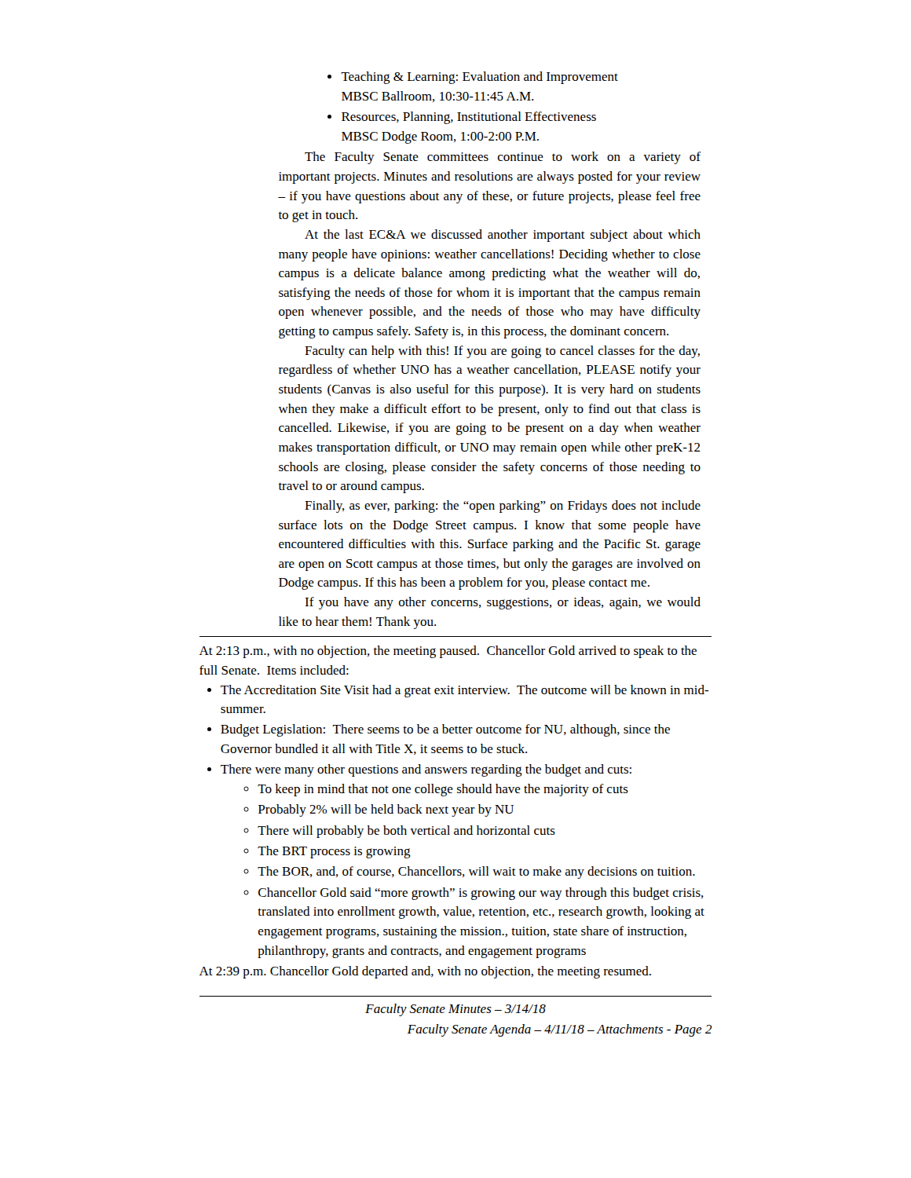Teaching & Learning: Evaluation and Improvement
MBSC Ballroom, 10:30-11:45 A.M.
Resources, Planning, Institutional Effectiveness
MBSC Dodge Room, 1:00-2:00 P.M.
The Faculty Senate committees continue to work on a variety of important projects. Minutes and resolutions are always posted for your review – if you have questions about any of these, or future projects, please feel free to get in touch.
At the last EC&A we discussed another important subject about which many people have opinions: weather cancellations! Deciding whether to close campus is a delicate balance among predicting what the weather will do, satisfying the needs of those for whom it is important that the campus remain open whenever possible, and the needs of those who may have difficulty getting to campus safely. Safety is, in this process, the dominant concern.
Faculty can help with this! If you are going to cancel classes for the day, regardless of whether UNO has a weather cancellation, PLEASE notify your students (Canvas is also useful for this purpose). It is very hard on students when they make a difficult effort to be present, only to find out that class is cancelled. Likewise, if you are going to be present on a day when weather makes transportation difficult, or UNO may remain open while other preK-12 schools are closing, please consider the safety concerns of those needing to travel to or around campus.
Finally, as ever, parking: the “open parking” on Fridays does not include surface lots on the Dodge Street campus. I know that some people have encountered difficulties with this. Surface parking and the Pacific St. garage are open on Scott campus at those times, but only the garages are involved on Dodge campus. If this has been a problem for you, please contact me.
If you have any other concerns, suggestions, or ideas, again, we would like to hear them! Thank you.
At 2:13 p.m., with no objection, the meeting paused. Chancellor Gold arrived to speak to the full Senate. Items included:
The Accreditation Site Visit had a great exit interview. The outcome will be known in mid-summer.
Budget Legislation: There seems to be a better outcome for NU, although, since the Governor bundled it all with Title X, it seems to be stuck.
There were many other questions and answers regarding the budget and cuts:
To keep in mind that not one college should have the majority of cuts
Probably 2% will be held back next year by NU
There will probably be both vertical and horizontal cuts
The BRT process is growing
The BOR, and, of course, Chancellors, will wait to make any decisions on tuition.
Chancellor Gold said “more growth” is growing our way through this budget crisis, translated into enrollment growth, value, retention, etc., research growth, looking at engagement programs, sustaining the mission., tuition, state share of instruction, philanthropy, grants and contracts, and engagement programs
At 2:39 p.m. Chancellor Gold departed and, with no objection, the meeting resumed.
Faculty Senate Minutes – 3/14/18
Faculty Senate Agenda – 4/11/18 – Attachments - Page 2